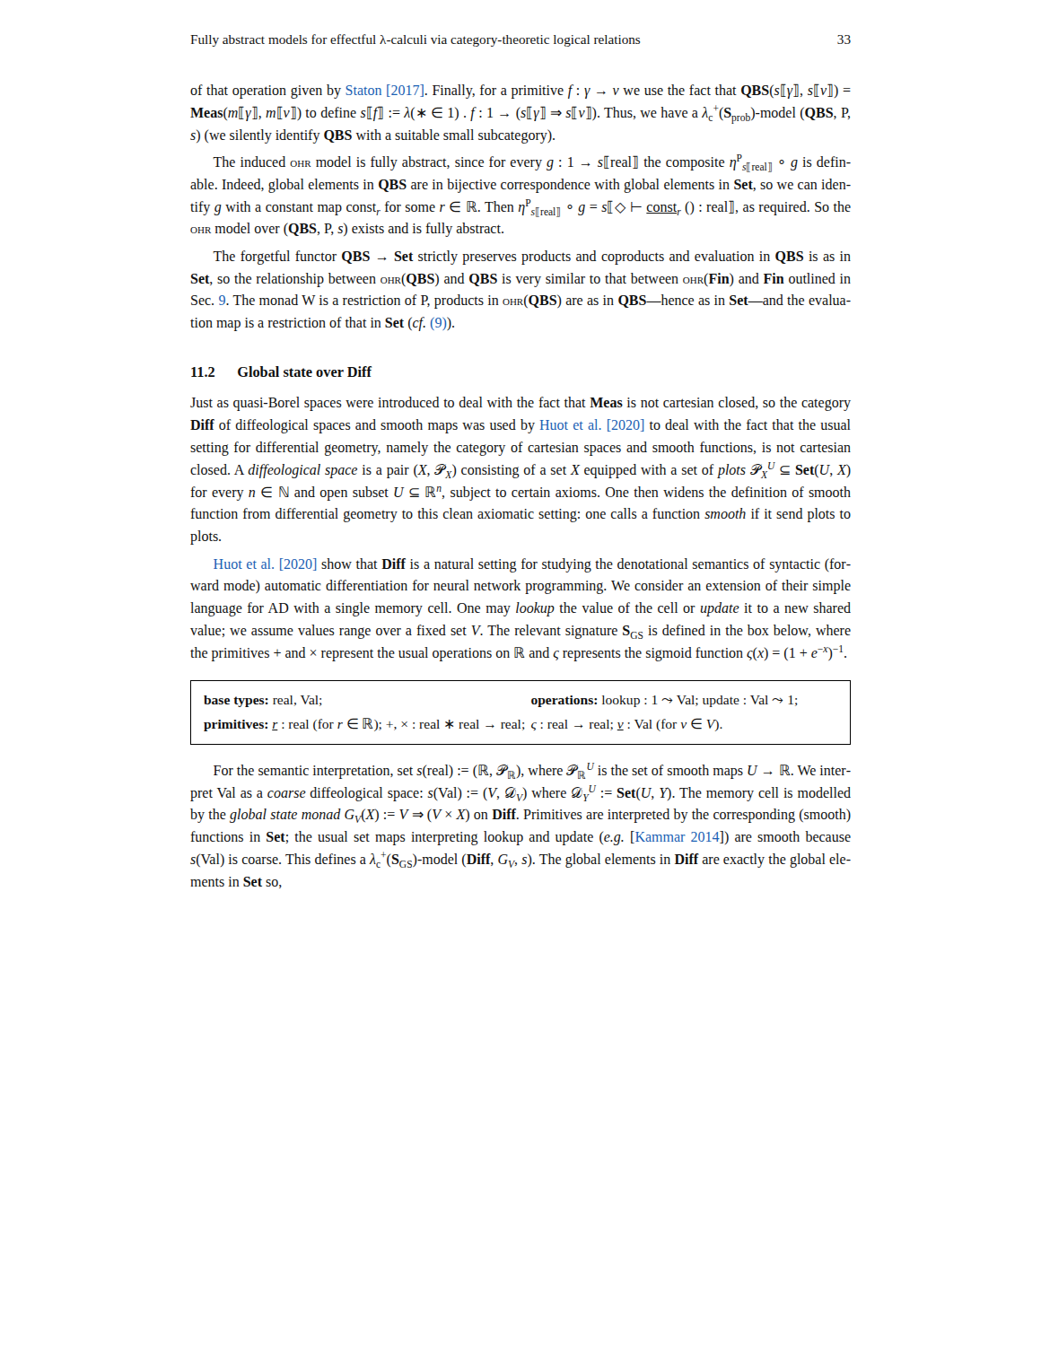Fully abstract models for effectful λ-calculi via category-theoretic logical relations 33
of that operation given by Staton [2017]. Finally, for a primitive f : γ → ν we use the fact that QBS(s⟦γ⟧, s⟦ν⟧) = Meas(m⟦γ⟧, m⟦ν⟧) to define s⟦f⟧ := λ(∗ ∈ 1) . f : 1 → (s⟦γ⟧ ⇒ s⟦ν⟧). Thus, we have a λc+(Sprob)-model (QBS, P, s) (we silently identify QBS with a suitable small subcategory).
The induced ohr model is fully abstract, since for every g : 1 → s⟦real⟧ the composite ηPs⟦real⟧ ∘ g is definable. Indeed, global elements in QBS are in bijective correspondence with global elements in Set, so we can identify g with a constant map constr for some r ∈ ℝ. Then ηPs⟦real⟧ ∘ g = s⟦◇ ⊢ constr () : real⟧, as required. So the ohr model over (QBS, P, s) exists and is fully abstract.
The forgetful functor QBS → Set strictly preserves products and coproducts and evaluation in QBS is as in Set, so the relationship between ohr(QBS) and QBS is very similar to that between ohr(Fin) and Fin outlined in Sec. 9. The monad W is a restriction of P, products in ohr(QBS) are as in QBS—hence as in Set—and the evaluation map is a restriction of that in Set (cf. (9)).
11.2 Global state over Diff
Just as quasi-Borel spaces were introduced to deal with the fact that Meas is not cartesian closed, so the category Diff of diffeological spaces and smooth maps was used by Huot et al. [2020] to deal with the fact that the usual setting for differential geometry, namely the category of cartesian spaces and smooth functions, is not cartesian closed. A diffeological space is a pair (X, 𝒫X) consisting of a set X equipped with a set of plots 𝒫XU ⊆ Set(U, X) for every n ∈ ℕ and open subset U ⊆ ℝn, subject to certain axioms. One then widens the definition of smooth function from differential geometry to this clean axiomatic setting: one calls a function smooth if it send plots to plots.
Huot et al. [2020] show that Diff is a natural setting for studying the denotational semantics of syntactic (forward mode) automatic differentiation for neural network programming. We consider an extension of their simple language for AD with a single memory cell. One may lookup the value of the cell or update it to a new shared value; we assume values range over a fixed set V. The relevant signature SGS is defined in the box below, where the primitives + and × represent the usual operations on ℝ and ς represents the sigmoid function ς(x) = (1 + e−x)−1.
| base types: real, Val; | operations: lookup : 1 ⤳ Val; update : Val ⤳ 1; |
| primitives: r : real (for r ∈ ℝ); +, × : real ∗ real → real; | ς : real → real; v : Val (for v ∈ V ). |
For the semantic interpretation, set s(real) := (ℝ, 𝒫ℝ), where 𝒫ℝU is the set of smooth maps U → ℝ. We interpret Val as a coarse diffeological space: s(Val) := (V, 𝒟V) where 𝒟YU := Set(U, Y). The memory cell is modelled by the global state monad GV(X) := V ⇒ (V × X) on Diff. Primitives are interpreted by the corresponding (smooth) functions in Set; the usual set maps interpreting lookup and update (e.g. [Kammar 2014]) are smooth because s(Val) is coarse. This defines a λc+(SGS)-model (Diff, GV, s). The global elements in Diff are exactly the global elements in Set so,